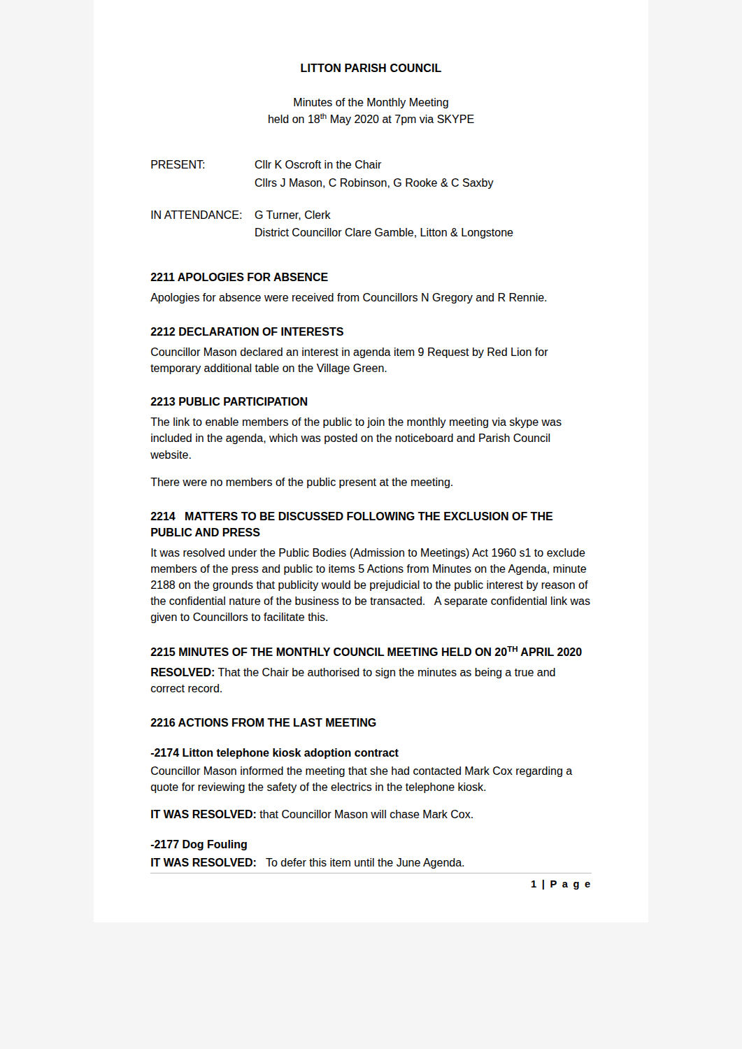LITTON PARISH COUNCIL
Minutes of the Monthly Meeting
held on 18th May 2020 at 7pm via SKYPE
| PRESENT: | Cllr K Oscroft in the Chair |
| | Cllrs J Mason, C Robinson, G Rooke & C Saxby |
| IN ATTENDANCE: | G Turner, Clerk |
| | District Councillor Clare Gamble, Litton & Longstone |
2211 APOLOGIES FOR ABSENCE
Apologies for absence were received from Councillors N Gregory and R Rennie.
2212 DECLARATION OF INTERESTS
Councillor Mason declared an interest in agenda item 9 Request by Red Lion for temporary additional table on the Village Green.
2213 PUBLIC PARTICIPATION
The link to enable members of the public to join the monthly meeting via skype was included in the agenda, which was posted on the noticeboard and Parish Council website.
There were no members of the public present at the meeting.
2214 MATTERS TO BE DISCUSSED FOLLOWING THE EXCLUSION OF THE PUBLIC AND PRESS
It was resolved under the Public Bodies (Admission to Meetings) Act 1960 s1 to exclude members of the press and public to items 5 Actions from Minutes on the Agenda, minute 2188 on the grounds that publicity would be prejudicial to the public interest by reason of the confidential nature of the business to be transacted. A separate confidential link was given to Councillors to facilitate this.
2215 MINUTES OF THE MONTHLY COUNCIL MEETING HELD ON 20TH APRIL 2020
RESOLVED: That the Chair be authorised to sign the minutes as being a true and correct record.
2216 ACTIONS FROM THE LAST MEETING
-2174 Litton telephone kiosk adoption contract
Councillor Mason informed the meeting that she had contacted Mark Cox regarding a quote for reviewing the safety of the electrics in the telephone kiosk.
IT WAS RESOLVED: that Councillor Mason will chase Mark Cox.
-2177 Dog Fouling
IT WAS RESOLVED: To defer this item until the June Agenda.
1 | P a g e